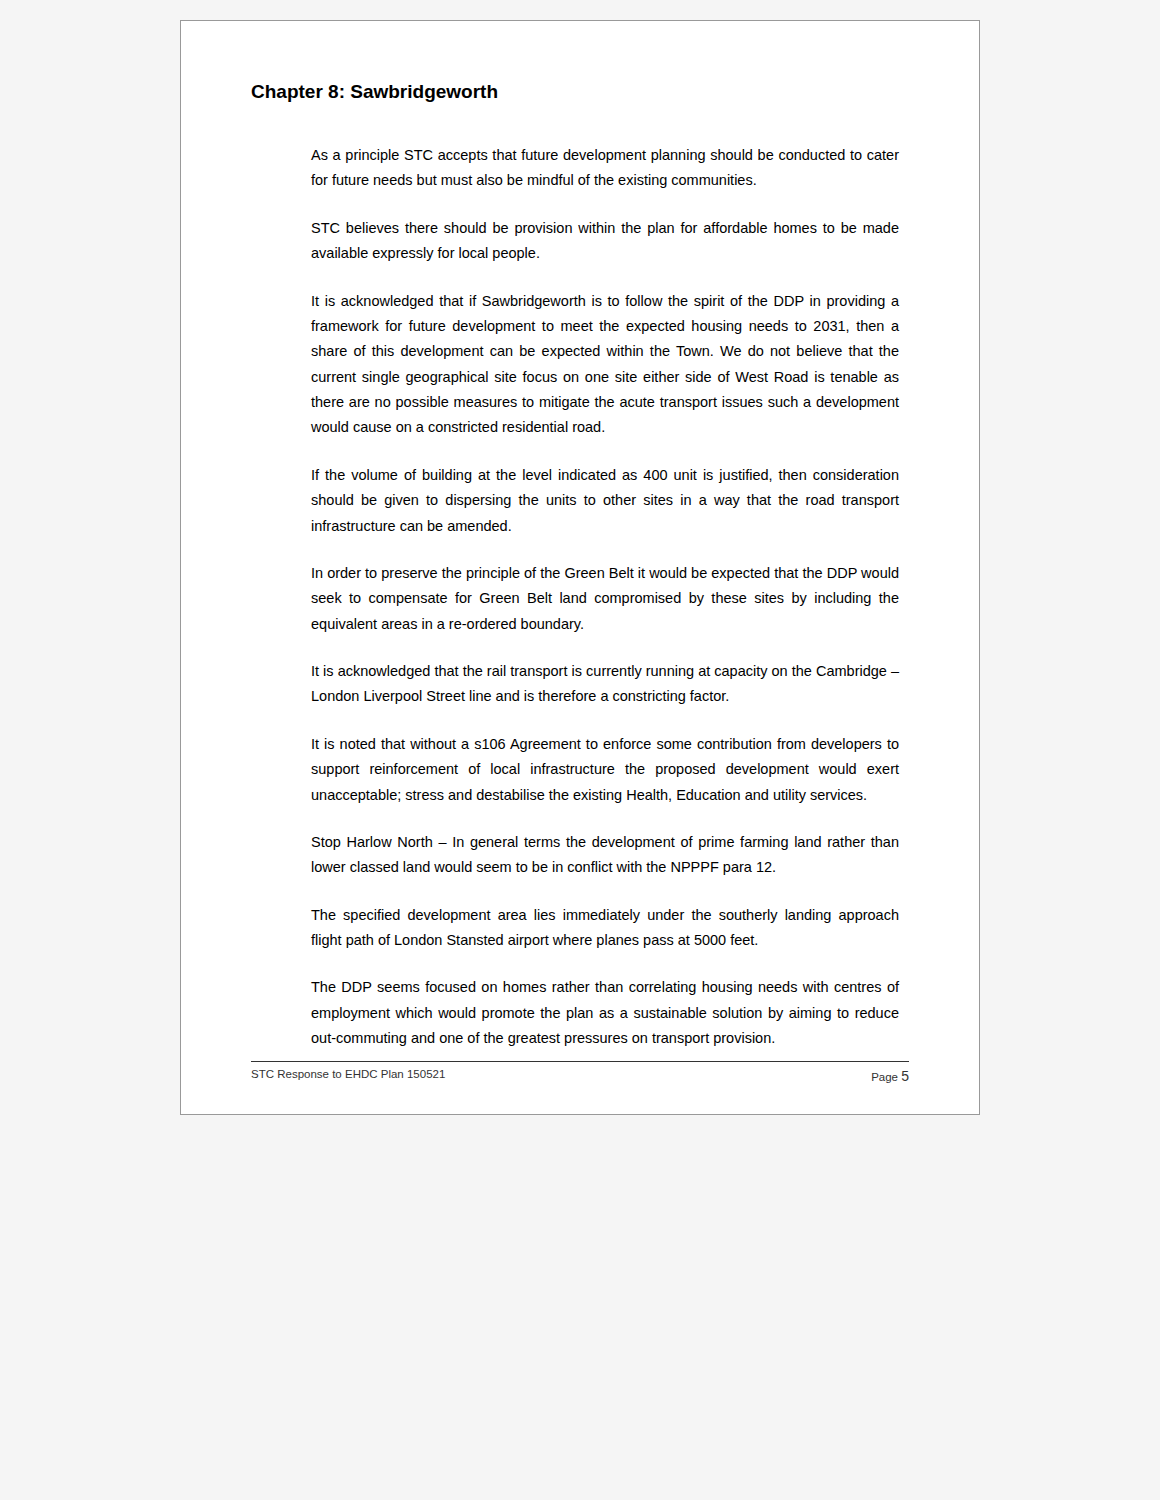Chapter 8: Sawbridgeworth
As a principle STC accepts that future development planning should be conducted to cater for future needs but must also be mindful of the existing communities.
STC believes there should be provision within the plan for affordable homes to be made available expressly for local people.
It is acknowledged that if Sawbridgeworth is to follow the spirit of the DDP in providing a framework for future development to meet the expected housing needs to 2031, then a share of this development can be expected within the Town. We do not believe that the current single geographical site focus on one site either side of West Road is tenable as there are no possible measures to mitigate the acute transport issues such a development would cause on a constricted residential road.
If the volume of building at the level indicated as 400 unit is justified, then consideration should be given to dispersing the units to other sites in a way that the road transport infrastructure can be amended.
In order to preserve the principle of the Green Belt it would be expected that the DDP would seek to compensate for Green Belt land compromised by these sites by including the equivalent areas in a re-ordered boundary.
It is acknowledged that the rail transport is currently running at capacity on the Cambridge – London Liverpool Street line and is therefore a constricting factor.
It is noted that without a s106 Agreement to enforce some contribution from developers to support reinforcement of local infrastructure the proposed development would exert unacceptable; stress and destabilise the existing Health, Education and utility services.
Stop Harlow North – In general terms the development of prime farming land rather than lower classed land would seem to be in conflict with the NPPPF para 12.
The specified development area lies immediately under the southerly landing approach flight path of London Stansted airport where planes pass at 5000 feet.
The DDP seems focused on homes rather than correlating housing needs with centres of employment which would promote the plan as a sustainable solution by aiming to reduce out-commuting and one of the greatest pressures on transport provision.
STC Response to EHDC Plan 150521 Page 5